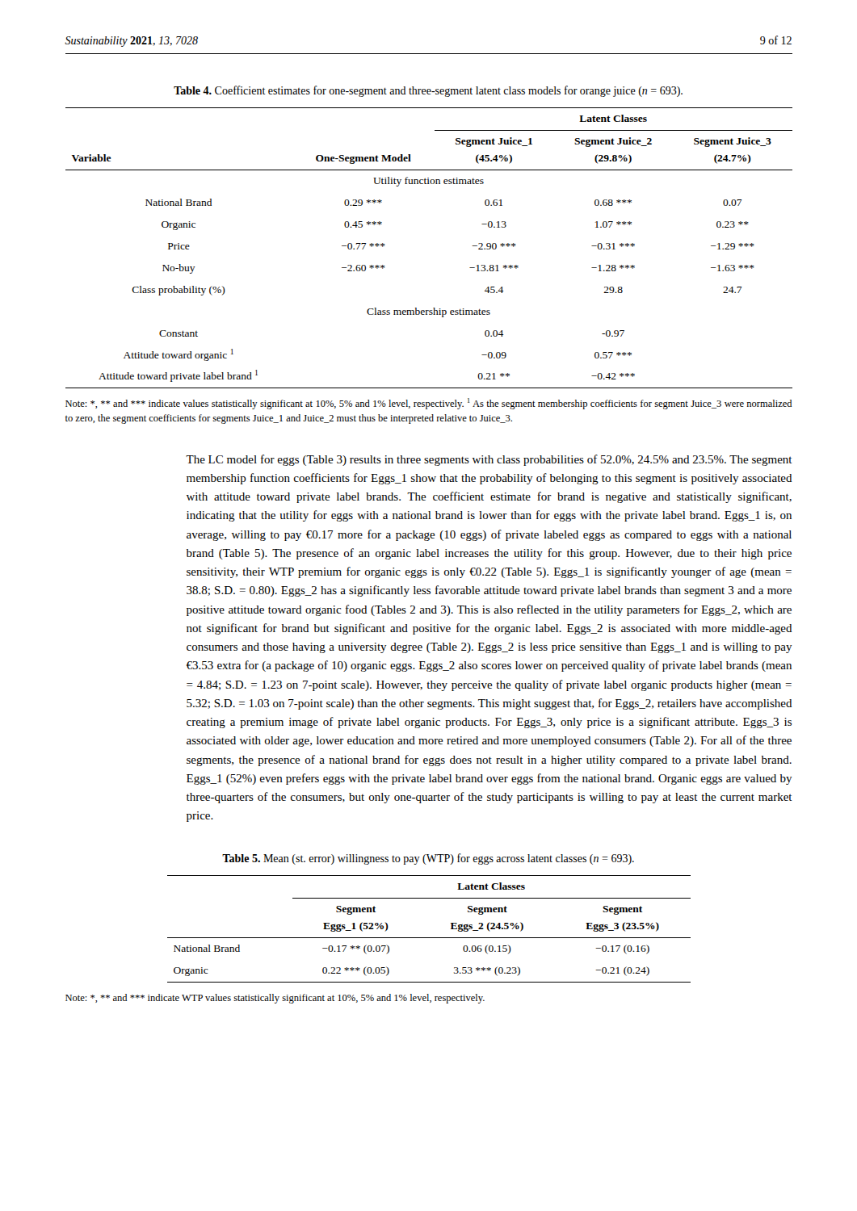Sustainability 2021, 13, 7028 9 of 12
Table 4. Coefficient estimates for one-segment and three-segment latent class models for orange juice (n = 693).
| Variable | One-Segment Model | Latent Classes |
| --- | --- | --- |
| Segment Juice_1 (45.4%) | Segment Juice_2 (29.8%) | Segment Juice_3 (24.7%) |
| Utility function estimates |
| National Brand | 0.29 *** | 0.61 | 0.68 *** | 0.07 |
| Organic | 0.45 *** | −0.13 | 1.07 *** | 0.23 ** |
| Price | −0.77 *** | −2.90 *** | −0.31 *** | −1.29 *** |
| No-buy | −2.60 *** | −13.81 *** | −1.28 *** | −1.63 *** |
| Class probability (%) | | 45.4 | 29.8 | 24.7 |
| Class membership estimates |
| Constant | | 0.04 | -0.97 | |
| Attitude toward organic 1 | | −0.09 | 0.57 *** | |
| Attitude toward private label brand 1 | | 0.21 ** | −0.42 *** | |
Note: *, ** and *** indicate values statistically significant at 10%, 5% and 1% level, respectively. 1 As the segment membership coefficients for segment Juice_3 were normalized to zero, the segment coefficients for segments Juice_1 and Juice_2 must thus be interpreted relative to Juice_3.
The LC model for eggs (Table 3) results in three segments with class probabilities of 52.0%, 24.5% and 23.5%. The segment membership function coefficients for Eggs_1 show that the probability of belonging to this segment is positively associated with attitude toward private label brands. The coefficient estimate for brand is negative and statistically significant, indicating that the utility for eggs with a national brand is lower than for eggs with the private label brand. Eggs_1 is, on average, willing to pay €0.17 more for a package (10 eggs) of private labeled eggs as compared to eggs with a national brand (Table 5). The presence of an organic label increases the utility for this group. However, due to their high price sensitivity, their WTP premium for organic eggs is only €0.22 (Table 5). Eggs_1 is significantly younger of age (mean = 38.8; S.D. = 0.80). Eggs_2 has a significantly less favorable attitude toward private label brands than segment 3 and a more positive attitude toward organic food (Tables 2 and 3). This is also reflected in the utility parameters for Eggs_2, which are not significant for brand but significant and positive for the organic label. Eggs_2 is associated with more middle-aged consumers and those having a university degree (Table 2). Eggs_2 is less price sensitive than Eggs_1 and is willing to pay €3.53 extra for (a package of 10) organic eggs. Eggs_2 also scores lower on perceived quality of private label brands (mean = 4.84; S.D. = 1.23 on 7-point scale). However, they perceive the quality of private label organic products higher (mean = 5.32; S.D. = 1.03 on 7-point scale) than the other segments. This might suggest that, for Eggs_2, retailers have accomplished creating a premium image of private label organic products. For Eggs_3, only price is a significant attribute. Eggs_3 is associated with older age, lower education and more retired and more unemployed consumers (Table 2). For all of the three segments, the presence of a national brand for eggs does not result in a higher utility compared to a private label brand. Eggs_1 (52%) even prefers eggs with the private label brand over eggs from the national brand. Organic eggs are valued by three-quarters of the consumers, but only one-quarter of the study participants is willing to pay at least the current market price.
Table 5. Mean (st. error) willingness to pay (WTP) for eggs across latent classes (n = 693).
| | Latent Classes |
| --- | --- |
| Segment Eggs_1 (52%) | Segment Eggs_2 (24.5%) | Segment Eggs_3 (23.5%) |
| National Brand | −0.17 ** (0.07) | 0.06 (0.15) | −0.17 (0.16) |
| Organic | 0.22 *** (0.05) | 3.53 *** (0.23) | −0.21 (0.24) |
Note: *, ** and *** indicate WTP values statistically significant at 10%, 5% and 1% level, respectively.